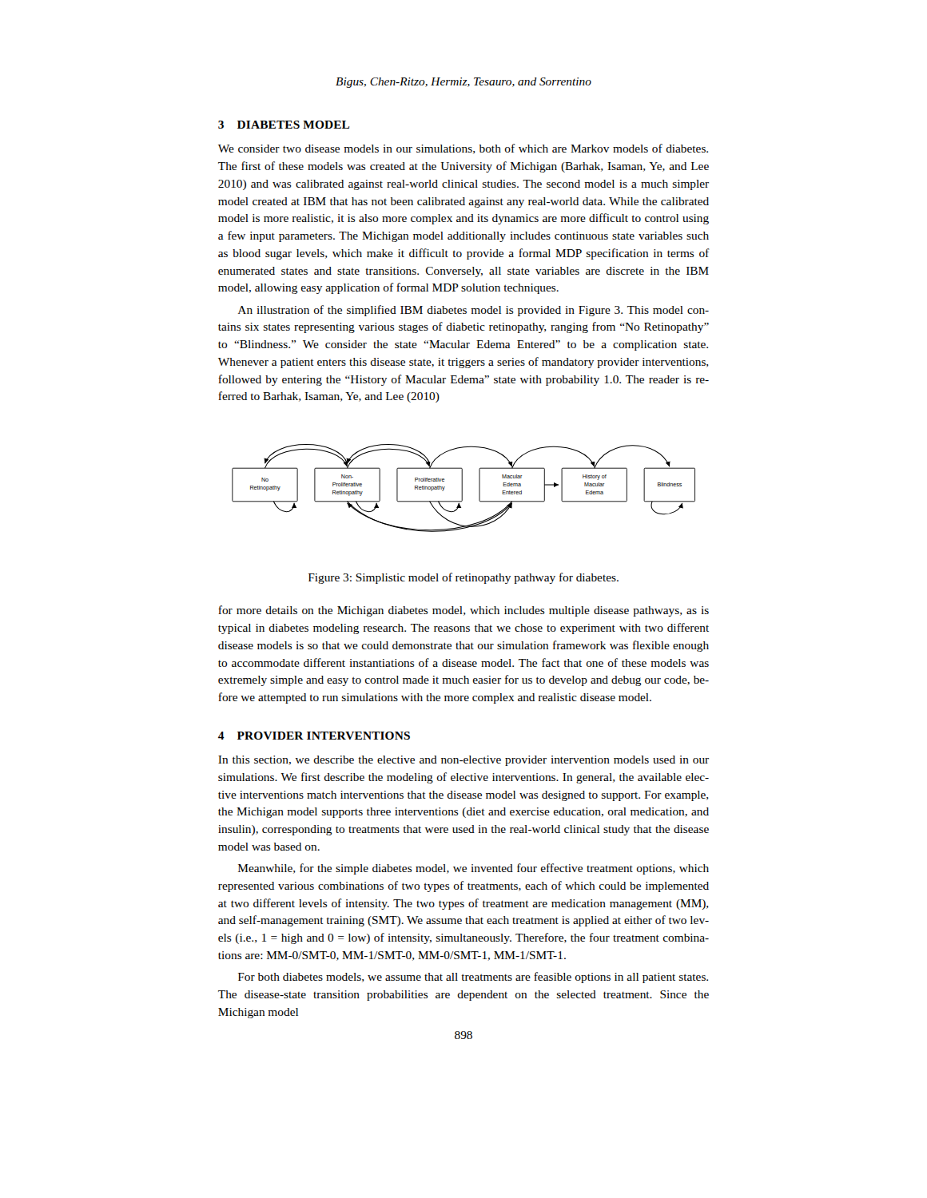Bigus, Chen-Ritzo, Hermiz, Tesauro, and Sorrentino
3 DIABETES MODEL
We consider two disease models in our simulations, both of which are Markov models of diabetes. The first of these models was created at the University of Michigan (Barhak, Isaman, Ye, and Lee 2010) and was calibrated against real-world clinical studies. The second model is a much simpler model created at IBM that has not been calibrated against any real-world data. While the calibrated model is more realistic, it is also more complex and its dynamics are more difficult to control using a few input parameters. The Michigan model additionally includes continuous state variables such as blood sugar levels, which make it difficult to provide a formal MDP specification in terms of enumerated states and state transitions. Conversely, all state variables are discrete in the IBM model, allowing easy application of formal MDP solution techniques.
An illustration of the simplified IBM diabetes model is provided in Figure 3. This model contains six states representing various stages of diabetic retinopathy, ranging from “No Retinopathy” to “Blindness.” We consider the state “Macular Edema Entered” to be a complication state. Whenever a patient enters this disease state, it triggers a series of mandatory provider interventions, followed by entering the “History of Macular Edema” state with probability 1.0. The reader is referred to Barhak, Isaman, Ye, and Lee (2010)
No Retinopathy Non- Proliferative Retinopathy Proliferative Retinopathy Macular Edema Entered History of Macular Edema Blindness
Figure 3: Simplistic model of retinopathy pathway for diabetes.
for more details on the Michigan diabetes model, which includes multiple disease pathways, as is typical in diabetes modeling research. The reasons that we chose to experiment with two different disease models is so that we could demonstrate that our simulation framework was flexible enough to accommodate different instantiations of a disease model. The fact that one of these models was extremely simple and easy to control made it much easier for us to develop and debug our code, before we attempted to run simulations with the more complex and realistic disease model.
4 PROVIDER INTERVENTIONS
In this section, we describe the elective and non-elective provider intervention models used in our simulations. We first describe the modeling of elective interventions. In general, the available elective interventions match interventions that the disease model was designed to support. For example, the Michigan model supports three interventions (diet and exercise education, oral medication, and insulin), corresponding to treatments that were used in the real-world clinical study that the disease model was based on.
Meanwhile, for the simple diabetes model, we invented four effective treatment options, which represented various combinations of two types of treatments, each of which could be implemented at two different levels of intensity. The two types of treatment are medication management (MM), and self-management training (SMT). We assume that each treatment is applied at either of two levels (i.e., 1 = high and 0 = low) of intensity, simultaneously. Therefore, the four treatment combinations are: MM-0/SMT-0, MM-1/SMT-0, MM-0/SMT-1, MM-1/SMT-1.
For both diabetes models, we assume that all treatments are feasible options in all patient states. The disease-state transition probabilities are dependent on the selected treatment. Since the Michigan model
898